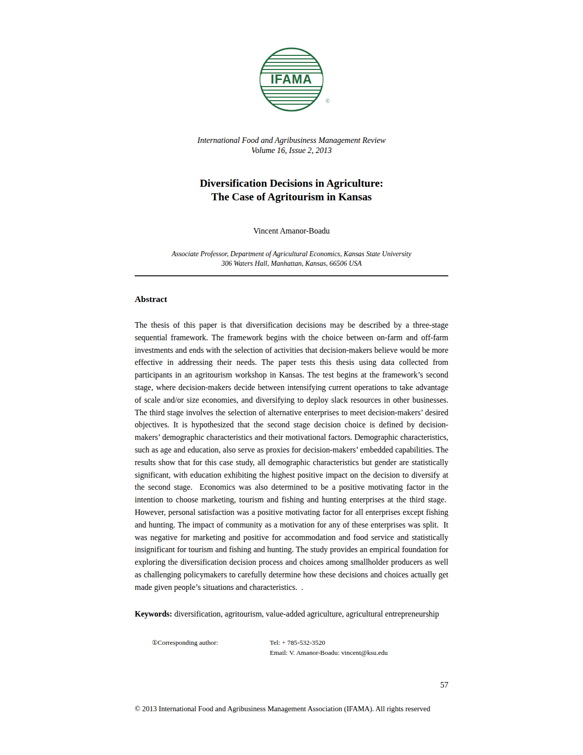IFAMA ©
International Food and Agribusiness Management Review
Volume 16, Issue 2, 2013
Diversification Decisions in Agriculture:
The Case of Agritourism in Kansas
Vincent Amanor-Boadu
Associate Professor, Department of Agricultural Economics, Kansas State University
306 Waters Hall, Manhattan, Kansas, 66506 USA
Abstract
The thesis of this paper is that diversification decisions may be described by a three-stage sequential framework. The framework begins with the choice between on-farm and off-farm investments and ends with the selection of activities that decision-makers believe would be more effective in addressing their needs. The paper tests this thesis using data collected from participants in an agritourism workshop in Kansas. The test begins at the framework’s second stage, where decision-makers decide between intensifying current operations to take advantage of scale and/or size economies, and diversifying to deploy slack resources in other businesses. The third stage involves the selection of alternative enterprises to meet decision-makers’ desired objectives. It is hypothesized that the second stage decision choice is defined by decision-makers’ demographic characteristics and their motivational factors. Demographic characteristics, such as age and education, also serve as proxies for decision-makers’ embedded capabilities. The results show that for this case study, all demographic characteristics but gender are statistically significant, with education exhibiting the highest positive impact on the decision to diversify at the second stage. Economics was also determined to be a positive motivating factor in the intention to choose marketing, tourism and fishing and hunting enterprises at the third stage. However, personal satisfaction was a positive motivating factor for all enterprises except fishing and hunting. The impact of community as a motivation for any of these enterprises was split. It was negative for marketing and positive for accommodation and food service and statistically insignificant for tourism and fishing and hunting. The study provides an empirical foundation for exploring the diversification decision process and choices among smallholder producers as well as challenging policymakers to carefully determine how these decisions and choices actually get made given people’s situations and characteristics. .
Keywords: diversification, agritourism, value-added agriculture, agricultural entrepreneurship
| ① Corresponding author: | Tel: + 785-532-3520 |
| | Email: V. Amanor-Boadu: vincent@ksu.edu |
57
© 2013 International Food and Agribusiness Management Association (IFAMA). All rights reserved